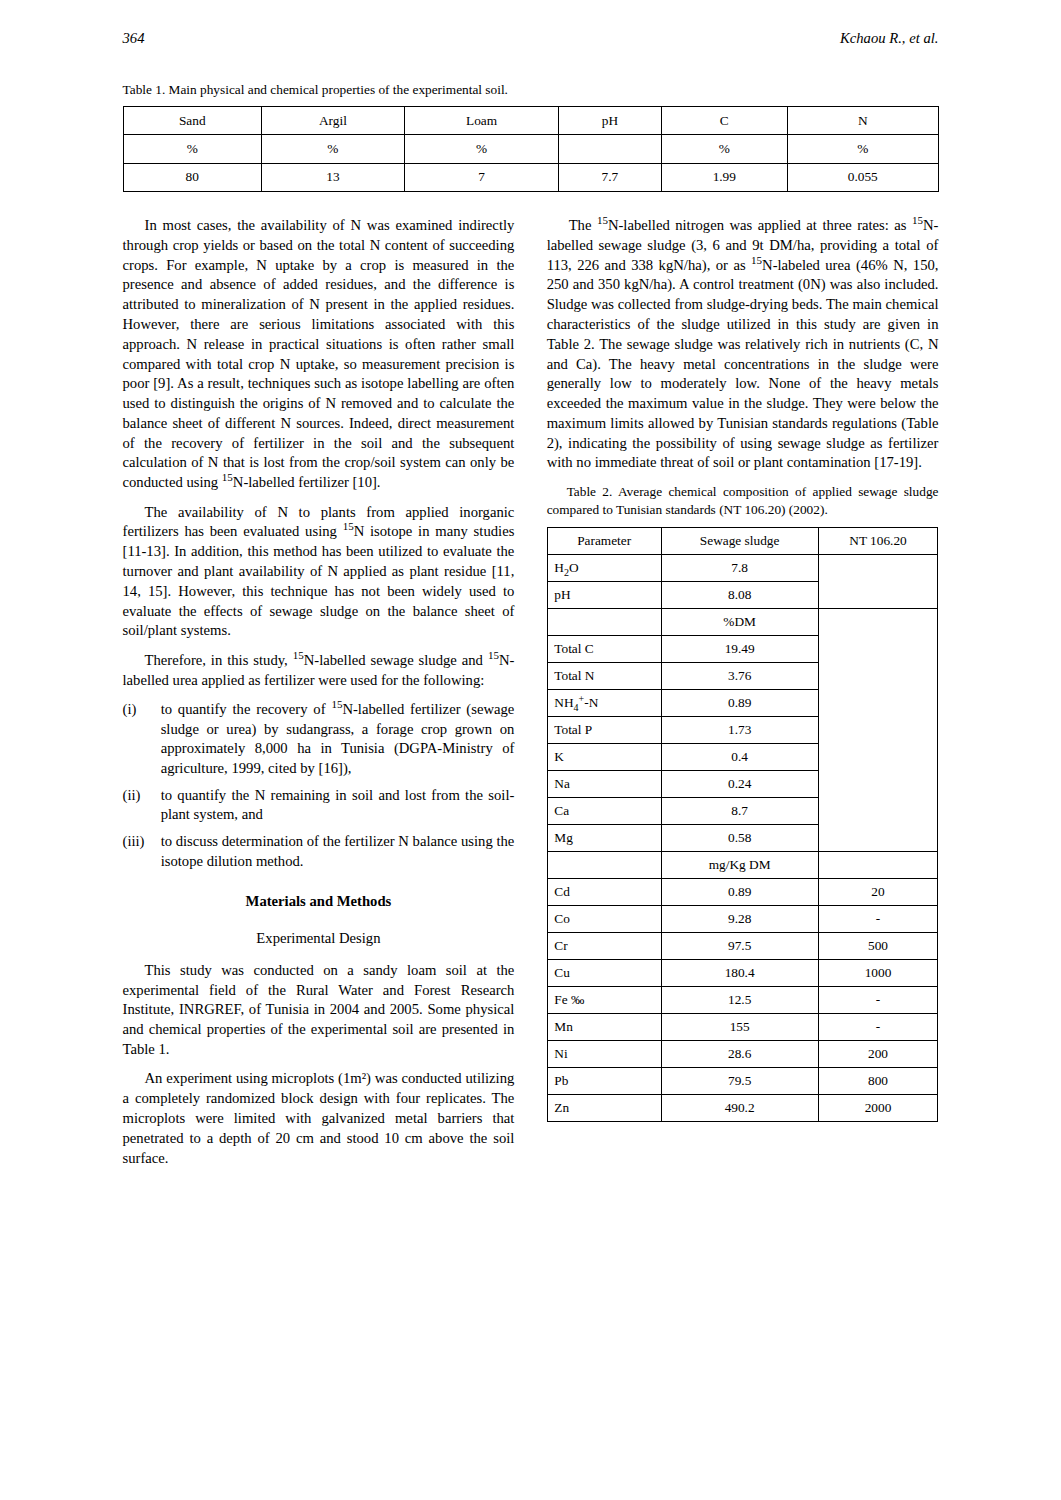364 Kchaou R., et al.
Table 1. Main physical and chemical properties of the experimental soil.
| Sand | Argil | Loam | pH | C | N |
| --- | --- | --- | --- | --- | --- |
| % | % | % | | % | % |
| 80 | 13 | 7 | 7.7 | 1.99 | 0.055 |
In most cases, the availability of N was examined indirectly through crop yields or based on the total N content of succeeding crops. For example, N uptake by a crop is measured in the presence and absence of added residues, and the difference is attributed to mineralization of N present in the applied residues. However, there are serious limitations associated with this approach. N release in practical situations is often rather small compared with total crop N uptake, so measurement precision is poor [9]. As a result, techniques such as isotope labelling are often used to distinguish the origins of N removed and to calculate the balance sheet of different N sources. Indeed, direct measurement of the recovery of fertilizer in the soil and the subsequent calculation of N that is lost from the crop/soil system can only be conducted using 15N-labelled fertilizer [10].
The availability of N to plants from applied inorganic fertilizers has been evaluated using 15N isotope in many studies [11-13]. In addition, this method has been utilized to evaluate the turnover and plant availability of N applied as plant residue [11, 14, 15]. However, this technique has not been widely used to evaluate the effects of sewage sludge on the balance sheet of soil/plant systems.
Therefore, in this study, 15N-labelled sewage sludge and 15N-labelled urea applied as fertilizer were used for the following:
(i) to quantify the recovery of 15N-labelled fertilizer (sewage sludge or urea) by sudangrass, a forage crop grown on approximately 8,000 ha in Tunisia (DGPA-Ministry of agriculture, 1999, cited by [16]),
(ii) to quantify the N remaining in soil and lost from the soil-plant system, and
(iii) to discuss determination of the fertilizer N balance using the isotope dilution method.
Materials and Methods
Experimental Design
This study was conducted on a sandy loam soil at the experimental field of the Rural Water and Forest Research Institute, INRGREF, of Tunisia in 2004 and 2005. Some physical and chemical properties of the experimental soil are presented in Table 1.
An experiment using microplots (1m²) was conducted utilizing a completely randomized block design with four replicates. The microplots were limited with galvanized metal barriers that penetrated to a depth of 20 cm and stood 10 cm above the soil surface.
The 15N-labelled nitrogen was applied at three rates: as 15N-labelled sewage sludge (3, 6 and 9t DM/ha, providing a total of 113, 226 and 338 kgN/ha), or as 15N-labeled urea (46% N, 150, 250 and 350 kgN/ha). A control treatment (0N) was also included. Sludge was collected from sludge-drying beds. The main chemical characteristics of the sludge utilized in this study are given in Table 2. The sewage sludge was relatively rich in nutrients (C, N and Ca). The heavy metal concentrations in the sludge were generally low to moderately low. None of the heavy metals exceeded the maximum value in the sludge. They were below the maximum limits allowed by Tunisian standards regulations (Table 2), indicating the possibility of using sewage sludge as fertilizer with no immediate threat of soil or plant contamination [17-19].
Table 2. Average chemical composition of applied sewage sludge compared to Tunisian standards (NT 106.20) (2002).
| Parameter | Sewage sludge | NT 106.20 |
| --- | --- | --- |
| H 2 O | 7.8 | |
| pH | 8.08 |
| | %DM | |
| Total C | 19.49 |
| Total N | 3.76 |
| NH 4 + -N | 0.89 |
| Total P | 1.73 |
| K | 0.4 |
| Na | 0.24 |
| Ca | 8.7 |
| Mg | 0.58 |
| | mg/Kg DM | |
| Cd | 0.89 | 20 |
| Co | 9.28 | - |
| Cr | 97.5 | 500 |
| Cu | 180.4 | 1000 |
| Fe ‰ | 12.5 | - |
| Mn | 155 | - |
| Ni | 28.6 | 200 |
| Pb | 79.5 | 800 |
| Zn | 490.2 | 2000 |